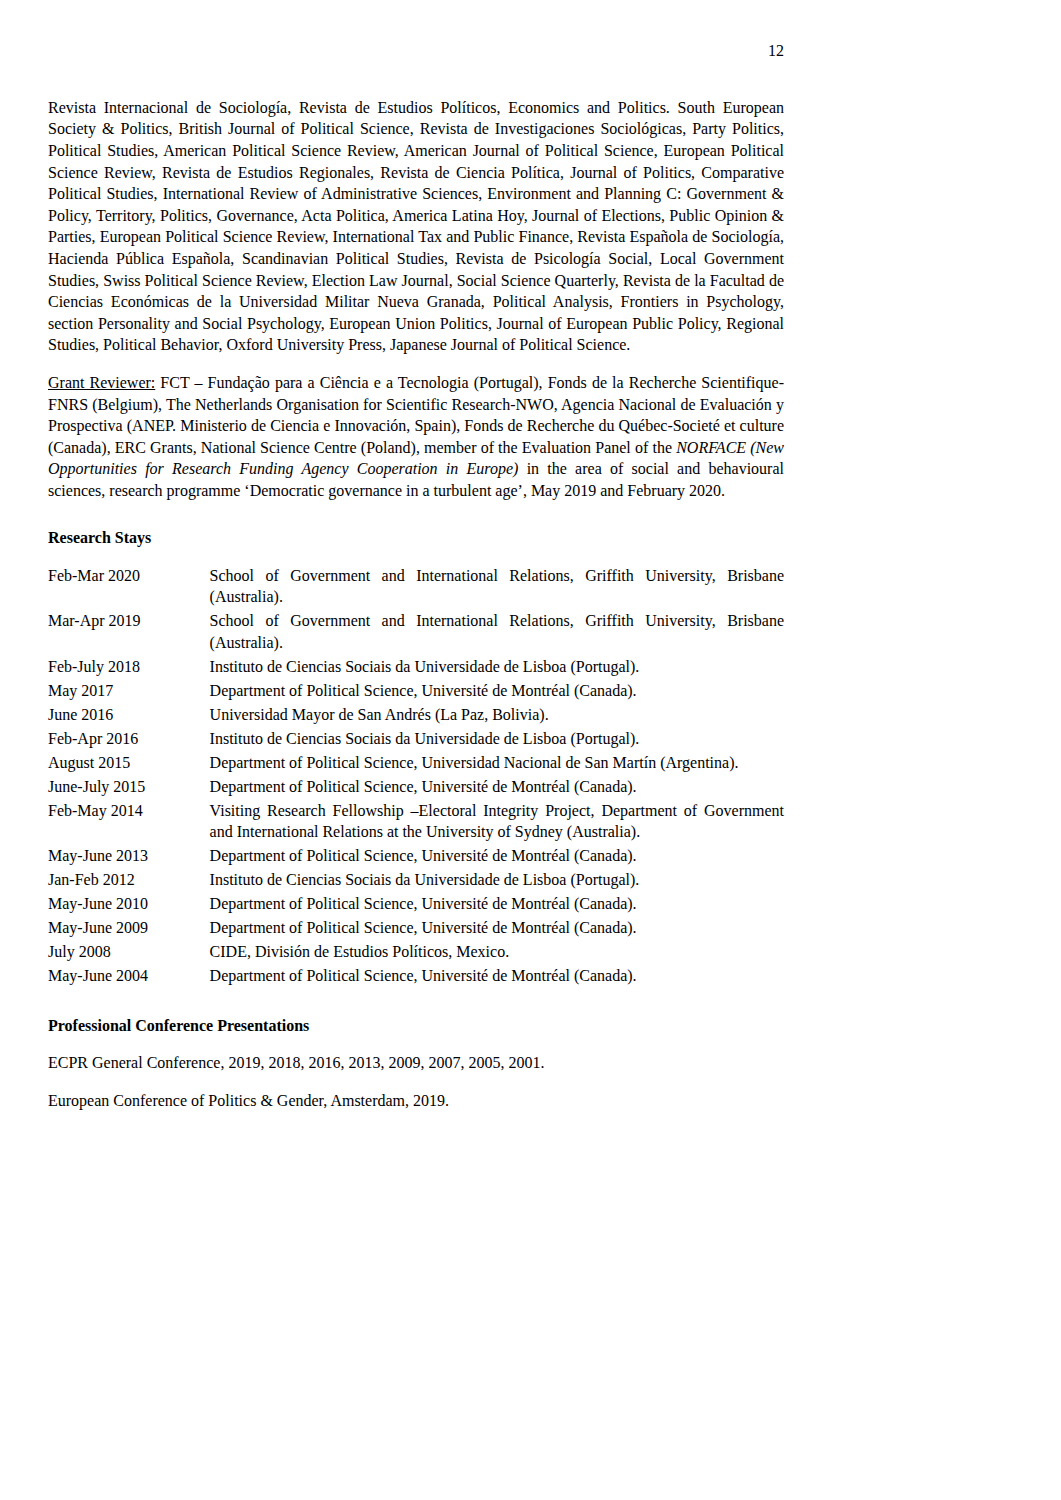12
Revista Internacional de Sociología, Revista de Estudios Políticos, Economics and Politics. South European Society & Politics, British Journal of Political Science, Revista de Investigaciones Sociológicas, Party Politics, Political Studies, American Political Science Review, American Journal of Political Science, European Political Science Review, Revista de Estudios Regionales, Revista de Ciencia Política, Journal of Politics, Comparative Political Studies, International Review of Administrative Sciences, Environment and Planning C: Government & Policy, Territory, Politics, Governance, Acta Politica, America Latina Hoy, Journal of Elections, Public Opinion & Parties, European Political Science Review, International Tax and Public Finance, Revista Española de Sociología, Hacienda Pública Española, Scandinavian Political Studies, Revista de Psicología Social, Local Government Studies, Swiss Political Science Review, Election Law Journal, Social Science Quarterly, Revista de la Facultad de Ciencias Económicas de la Universidad Militar Nueva Granada, Political Analysis, Frontiers in Psychology, section Personality and Social Psychology, European Union Politics, Journal of European Public Policy, Regional Studies, Political Behavior, Oxford University Press, Japanese Journal of Political Science.
Grant Reviewer: FCT – Fundação para a Ciência e a Tecnologia (Portugal), Fonds de la Recherche Scientifique-FNRS (Belgium), The Netherlands Organisation for Scientific Research-NWO, Agencia Nacional de Evaluación y Prospectiva (ANEP. Ministerio de Ciencia e Innovación, Spain), Fonds de Recherche du Québec-Societé et culture (Canada), ERC Grants, National Science Centre (Poland), member of the Evaluation Panel of the NORFACE (New Opportunities for Research Funding Agency Cooperation in Europe) in the area of social and behavioural sciences, research programme ‘Democratic governance in a turbulent age’, May 2019 and February 2020.
Research Stays
| Feb-Mar 2020 | School of Government and International Relations, Griffith University, Brisbane (Australia). |
| Mar-Apr 2019 | School of Government and International Relations, Griffith University, Brisbane (Australia). |
| Feb-July 2018 | Instituto de Ciencias Sociais da Universidade de Lisboa (Portugal). |
| May 2017 | Department of Political Science, Université de Montréal (Canada). |
| June 2016 | Universidad Mayor de San Andrés (La Paz, Bolivia). |
| Feb-Apr 2016 | Instituto de Ciencias Sociais da Universidade de Lisboa (Portugal). |
| August 2015 | Department of Political Science, Universidad Nacional de San Martín (Argentina). |
| June-July 2015 | Department of Political Science, Université de Montréal (Canada). |
| Feb-May 2014 | Visiting Research Fellowship –Electoral Integrity Project, Department of Government and International Relations at the University of Sydney (Australia). |
| May-June 2013 | Department of Political Science, Université de Montréal (Canada). |
| Jan-Feb 2012 | Instituto de Ciencias Sociais da Universidade de Lisboa (Portugal). |
| May-June 2010 | Department of Political Science, Université de Montréal (Canada). |
| May-June 2009 | Department of Political Science, Université de Montréal (Canada). |
| July 2008 | CIDE, División de Estudios Políticos, Mexico. |
| May-June 2004 | Department of Political Science, Université de Montréal (Canada). |
Professional Conference Presentations
ECPR General Conference, 2019, 2018, 2016, 2013, 2009, 2007, 2005, 2001.
European Conference of Politics & Gender, Amsterdam, 2019.